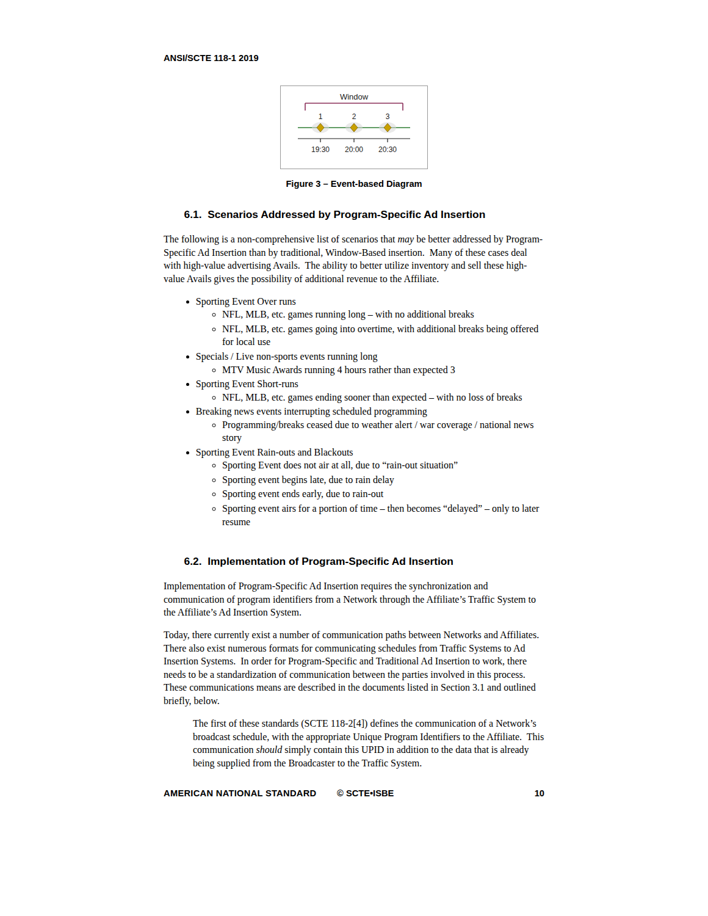ANSI/SCTE 118-1 2019
Window 1 2 3 19:30 20:00 20:30
Figure 3 – Event-based Diagram
6.1. Scenarios Addressed by Program-Specific Ad Insertion
The following is a non-comprehensive list of scenarios that may be better addressed by Program-Specific Ad Insertion than by traditional, Window-Based insertion. Many of these cases deal with high-value advertising Avails. The ability to better utilize inventory and sell these high-value Avails gives the possibility of additional revenue to the Affiliate.
Sporting Event Over runs
NFL, MLB, etc. games running long – with no additional breaks
NFL, MLB, etc. games going into overtime, with additional breaks being offered for local use
Specials / Live non-sports events running long
MTV Music Awards running 4 hours rather than expected 3
Sporting Event Short-runs
NFL, MLB, etc. games ending sooner than expected – with no loss of breaks
Breaking news events interrupting scheduled programming
Programming/breaks ceased due to weather alert / war coverage / national news story
Sporting Event Rain-outs and Blackouts
Sporting Event does not air at all, due to “rain-out situation”
Sporting event begins late, due to rain delay
Sporting event ends early, due to rain-out
Sporting event airs for a portion of time – then becomes “delayed” – only to later resume
6.2. Implementation of Program-Specific Ad Insertion
Implementation of Program-Specific Ad Insertion requires the synchronization and communication of program identifiers from a Network through the Affiliate’s Traffic System to the Affiliate’s Ad Insertion System.
Today, there currently exist a number of communication paths between Networks and Affiliates. There also exist numerous formats for communicating schedules from Traffic Systems to Ad Insertion Systems. In order for Program-Specific and Traditional Ad Insertion to work, there needs to be a standardization of communication between the parties involved in this process. These communications means are described in the documents listed in Section 3.1 and outlined briefly, below.
The first of these standards (SCTE 118-2[4]) defines the communication of a Network’s broadcast schedule, with the appropriate Unique Program Identifiers to the Affiliate. This communication should simply contain this UPID in addition to the data that is already being supplied from the Broadcaster to the Traffic System.
AMERICAN NATIONAL STANDARD © SCTE•ISBE 10